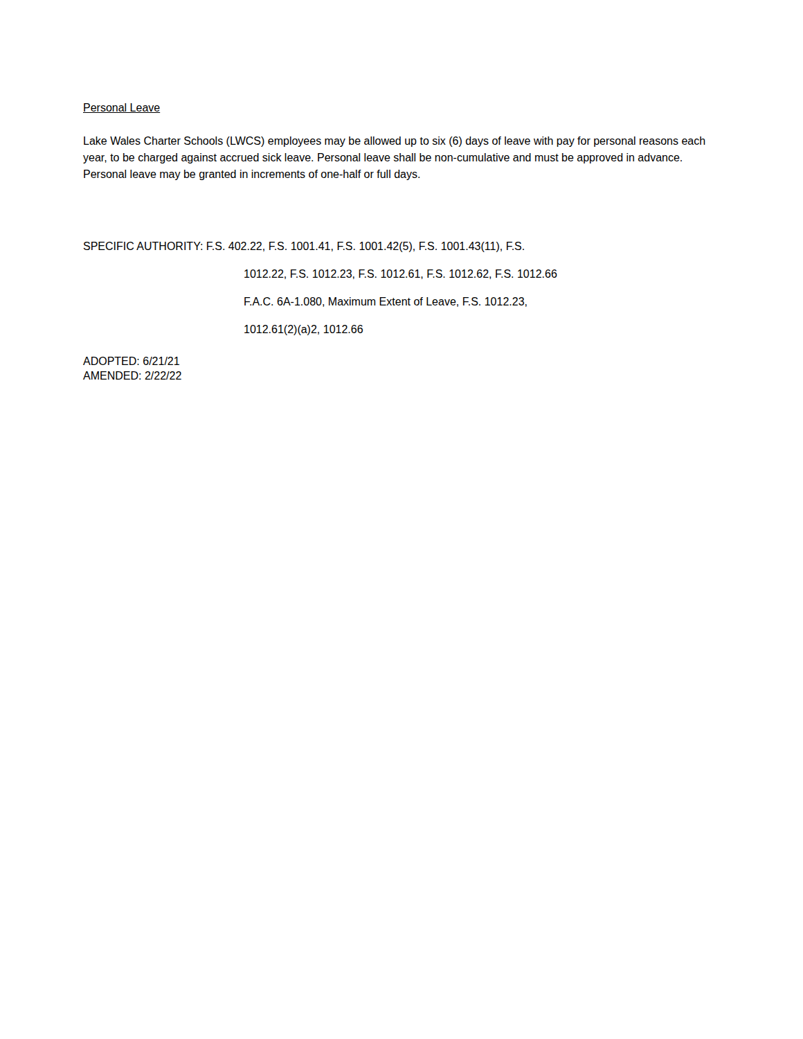Personal Leave
Lake Wales Charter Schools (LWCS) employees may be allowed up to six (6) days of leave with pay for personal reasons each year, to be charged against accrued sick leave. Personal leave shall be non-cumulative and must be approved in advance. Personal leave may be granted in increments of one-half or full days.
SPECIFIC AUTHORITY: F.S. 402.22, F.S. 1001.41, F.S. 1001.42(5), F.S. 1001.43(11), F.S.
1012.22, F.S. 1012.23, F.S. 1012.61, F.S. 1012.62, F.S. 1012.66
F.A.C. 6A-1.080, Maximum Extent of Leave, F.S. 1012.23,
1012.61(2)(a)2, 1012.66
ADOPTED: 6/21/21
AMENDED: 2/22/22